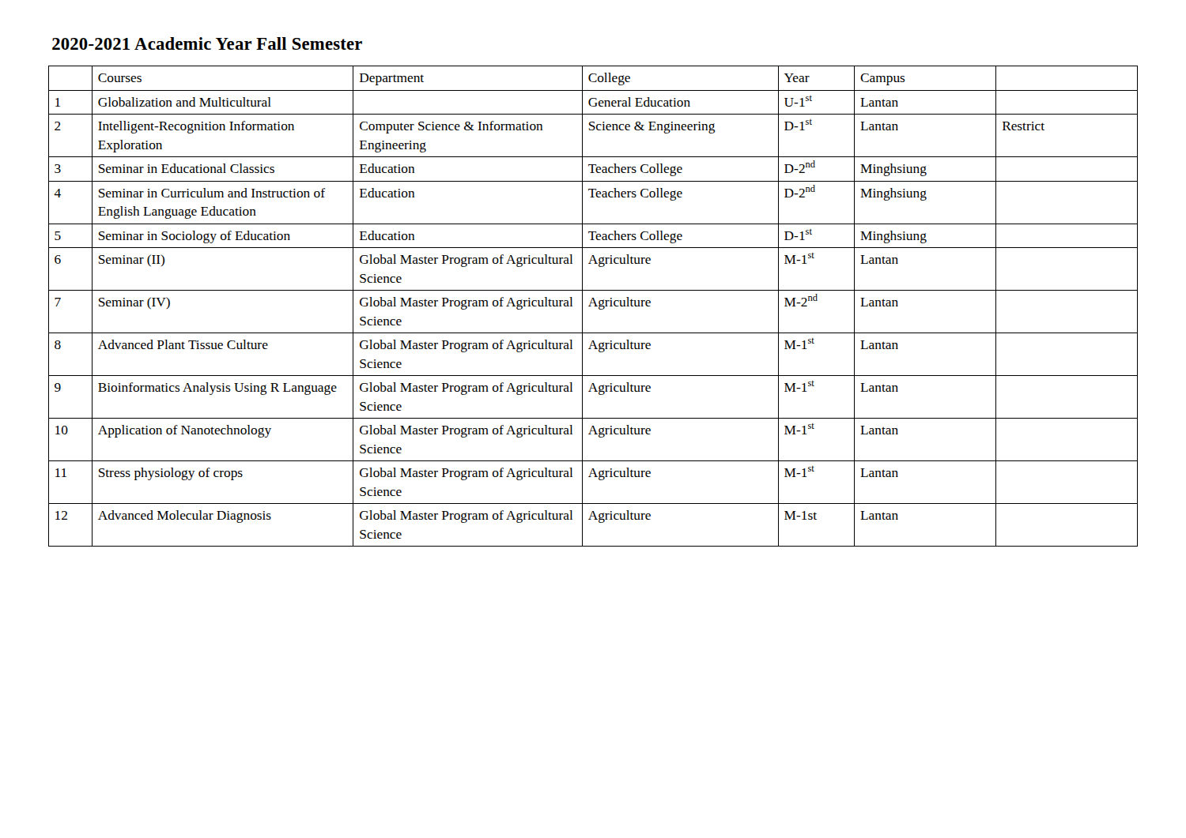2020-2021 Academic Year Fall Semester
| | Courses | Department | College | Year | Campus | |
| --- | --- | --- | --- | --- | --- | --- |
| 1 | Globalization and Multicultural | | General Education | U-1 st | Lantan | |
| 2 | Intelligent-Recognition Information Exploration | Computer Science & Information Engineering | Science & Engineering | D-1 st | Lantan | Restrict |
| 3 | Seminar in Educational Classics | Education | Teachers College | D-2 nd | Minghsiung | |
| 4 | Seminar in Curriculum and Instruction of English Language Education | Education | Teachers College | D-2 nd | Minghsiung | |
| 5 | Seminar in Sociology of Education | Education | Teachers College | D-1 st | Minghsiung | |
| 6 | Seminar (II) | Global Master Program of Agricultural Science | Agriculture | M-1 st | Lantan | |
| 7 | Seminar (IV) | Global Master Program of Agricultural Science | Agriculture | M-2 nd | Lantan | |
| 8 | Advanced Plant Tissue Culture | Global Master Program of Agricultural Science | Agriculture | M-1 st | Lantan | |
| 9 | Bioinformatics Analysis Using R Language | Global Master Program of Agricultural Science | Agriculture | M-1 st | Lantan | |
| 10 | Application of Nanotechnology | Global Master Program of Agricultural Science | Agriculture | M-1 st | Lantan | |
| 11 | Stress physiology of crops | Global Master Program of Agricultural Science | Agriculture | M-1 st | Lantan | |
| 12 | Advanced Molecular Diagnosis | Global Master Program of Agricultural Science | Agriculture | M-1st | Lantan | |